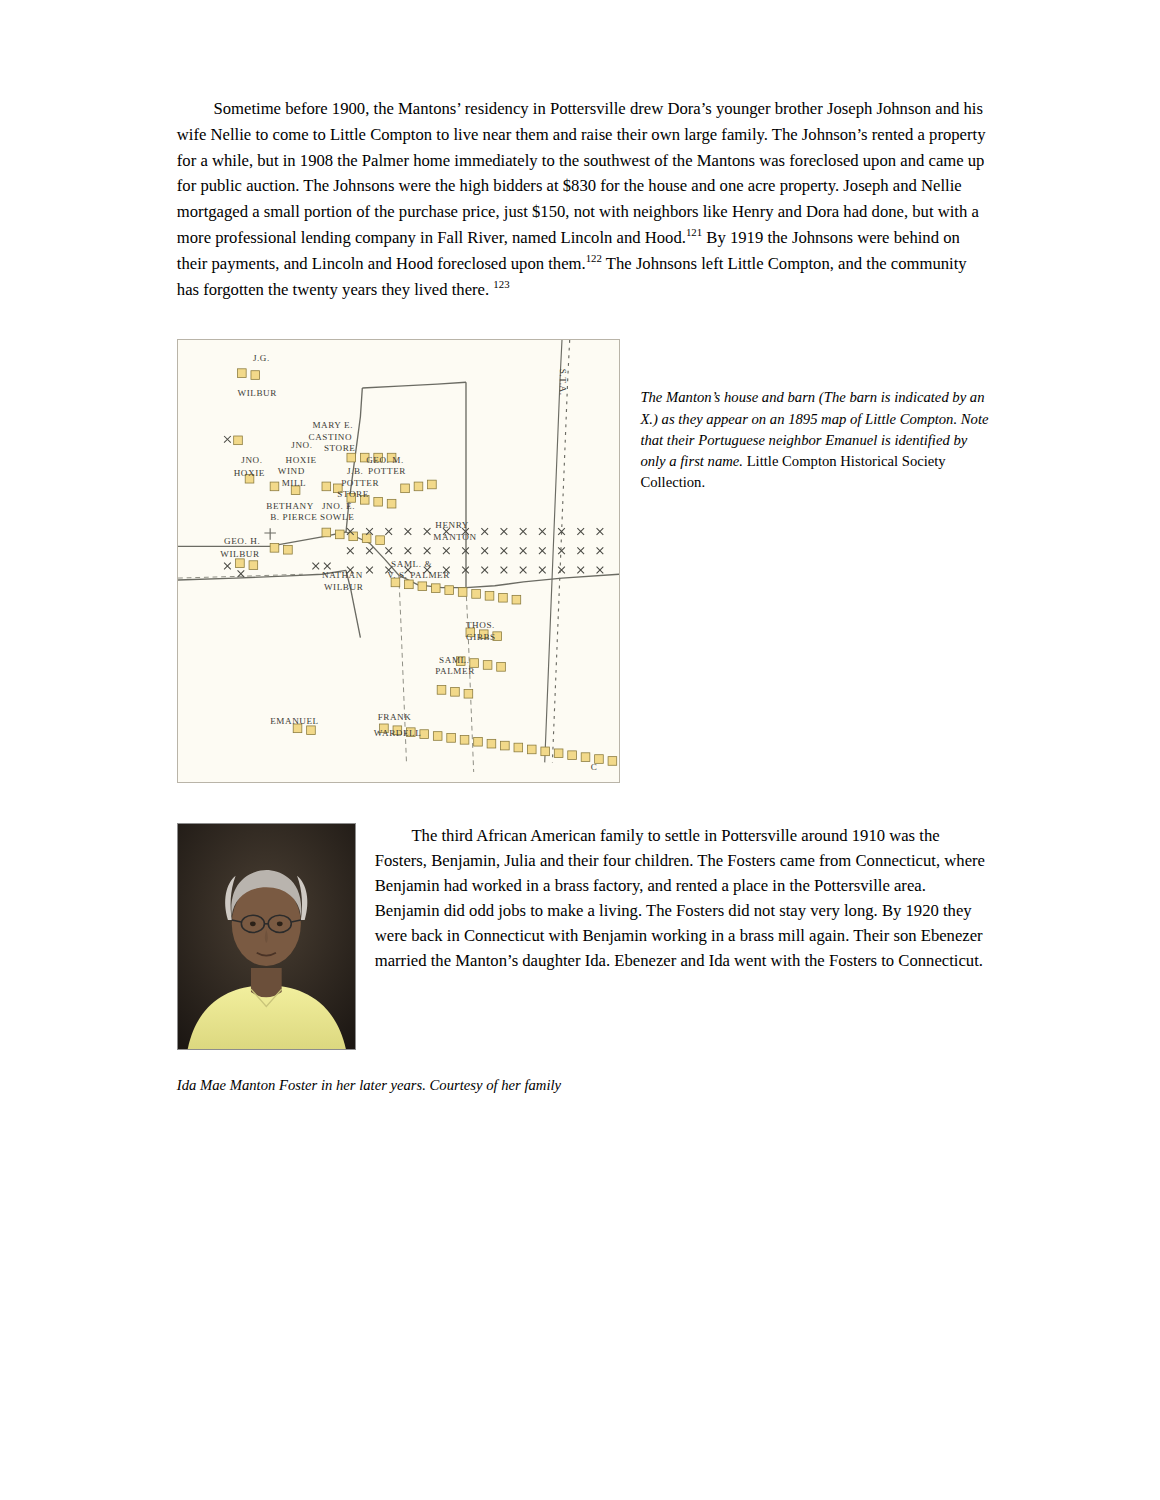Sometime before 1900, the Mantons’ residency in Pottersville drew Dora’s younger brother Joseph Johnson and his wife Nellie to come to Little Compton to live near them and raise their own large family. The Johnson’s rented a property for a while, but in 1908 the Palmer home immediately to the southwest of the Mantons was foreclosed upon and came up for public auction. The Johnsons were the high bidders at $830 for the house and one acre property. Joseph and Nellie mortgaged a small portion of the purchase price, just $150, not with neighbors like Henry and Dora had done, but with a more professional lending company in Fall River, named Lincoln and Hood.121 By 1919 the Johnsons were behind on their payments, and Lincoln and Hood foreclosed upon them.122 The Johnsons left Little Compton, and the commu­nity has forgotten the twenty years they lived there. 123
J.G. WILBUR MARY E. CASTINO STORE JNO. HOXIE JNO. HOXIE WIND MILL J.B. POTTER STORE GEO. M. POTTER JNO. E. SOWLE BETHANY B. PIERCE GEO. H. WILBUR NATHAN WILBUR SAML. & V. S. PALMER HENRY MANTON THOS. GIBBS SAML. PALMER EMANUEL FRANK WARDELL S.T.A. C
The Manton’s house and barn (The barn is indicated by an X.) as they appear on an 1895 map of Little Compton. Note that their Portuguese neighbor Emanuel is identified by only a first name. Little Compton Historical Society Collection.
The third African American family to settle in Pottersville around 1910 was the Fosters, Benjamin, Julia and their four children. The Fosters came from Connecticut, where Benjamin had worked in a brass factory, and rented a place in the Pottersville area. Benjamin did odd jobs to make a living. The Fosters did not stay very long. By 1920 they were back in Connecticut with Benjamin working in a brass mill again. Their son Ebenezer married the Manton’s daughter Ida. Ebenezer and Ida went with the Fosters to Connecticut.
Ida Mae Manton Foster in her later years. Courtesy of her family